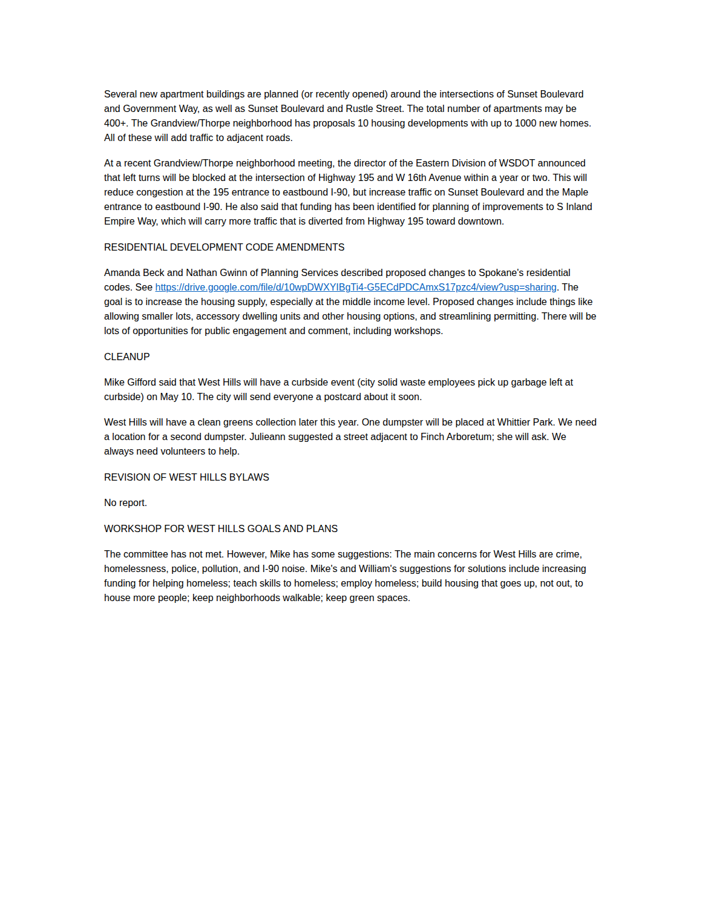Several new apartment buildings are planned (or recently opened) around the intersections of Sunset Boulevard and Government Way, as well as Sunset Boulevard and Rustle Street. The total number of apartments may be 400+. The Grandview/Thorpe neighborhood has proposals 10 housing developments with up to 1000 new homes. All of these will add traffic to adjacent roads.
At a recent Grandview/Thorpe neighborhood meeting, the director of the Eastern Division of WSDOT announced that left turns will be blocked at the intersection of Highway 195 and W 16th Avenue within a year or two. This will reduce congestion at the 195 entrance to eastbound I-90, but increase traffic on Sunset Boulevard and the Maple entrance to eastbound I-90. He also said that funding has been identified for planning of improvements to S Inland Empire Way, which will carry more traffic that is diverted from Highway 195 toward downtown.
RESIDENTIAL DEVELOPMENT CODE AMENDMENTS
Amanda Beck and Nathan Gwinn of Planning Services described proposed changes to Spokane's residential codes. See https://drive.google.com/file/d/10wpDWXYIBgTi4-G5ECdPDCAmxS17pzc4/view?usp=sharing. The goal is to increase the housing supply, especially at the middle income level. Proposed changes include things like allowing smaller lots, accessory dwelling units and other housing options, and streamlining permitting. There will be lots of opportunities for public engagement and comment, including workshops.
CLEANUP
Mike Gifford said that West Hills will have a curbside event (city solid waste employees pick up garbage left at curbside) on May 10. The city will send everyone a postcard about it soon.
West Hills will have a clean greens collection later this year. One dumpster will be placed at Whittier Park. We need a location for a second dumpster. Julieann suggested a street adjacent to Finch Arboretum; she will ask. We always need volunteers to help.
REVISION OF WEST HILLS BYLAWS
No report.
WORKSHOP FOR WEST HILLS GOALS AND PLANS
The committee has not met. However, Mike has some suggestions: The main concerns for West Hills are crime, homelessness, police, pollution, and I-90 noise. Mike's and William's suggestions for solutions include increasing funding for helping homeless; teach skills to homeless; employ homeless; build housing that goes up, not out, to house more people; keep neighborhoods walkable; keep green spaces.